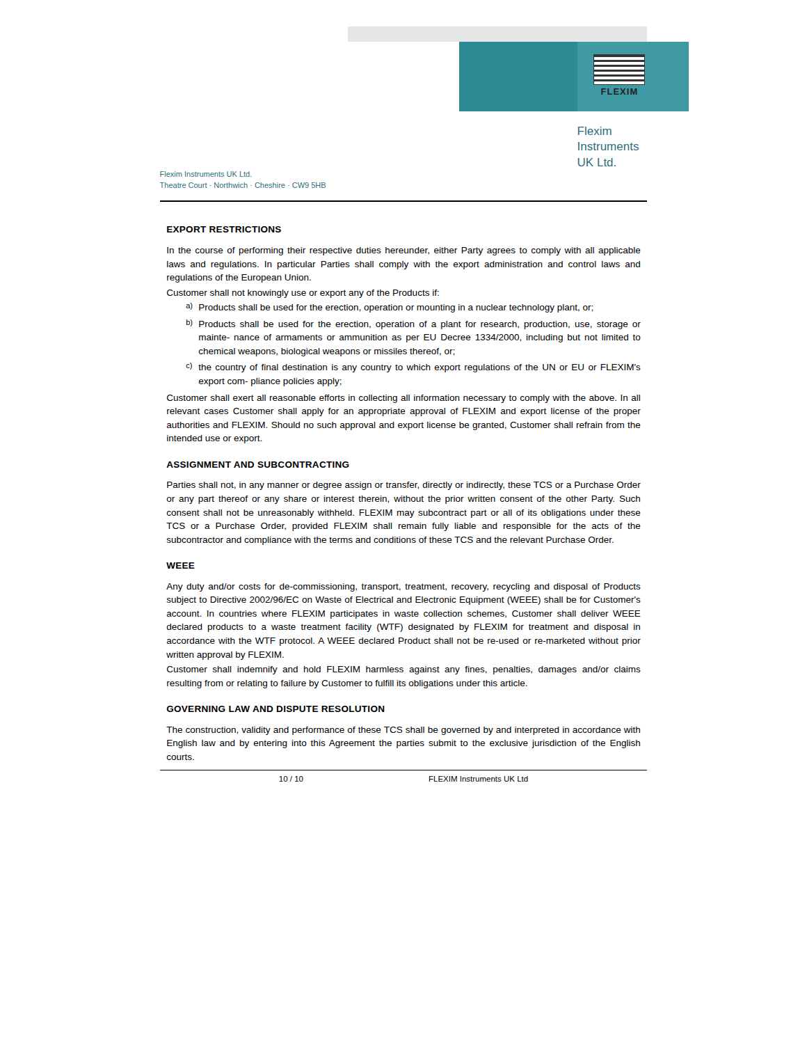FLEXIM
Flexim Instruments
UK Ltd.
Flexim Instruments UK Ltd.
Theatre Court · Northwich · Cheshire · CW9 5HB
EXPORT RESTRICTIONS
In the course of performing their respective duties hereunder, either Party agrees to comply with all applicable laws and regulations. In particular Parties shall comply with the export administration and control laws and regulations of the European Union.
Customer shall not knowingly use or export any of the Products if:
a) Products shall be used for the erection, operation or mounting in a nuclear technology plant, or;
b) Products shall be used for the erection, operation of a plant for research, production, use, storage or mainte- nance of armaments or ammunition as per EU Decree 1334/2000, including but not limited to chemical weapons, biological weapons or missiles thereof, or;
c) the country of final destination is any country to which export regulations of the UN or EU or FLEXIM's export com- pliance policies apply;
Customer shall exert all reasonable efforts in collecting all information necessary to comply with the above. In all relevant cases Customer shall apply for an appropriate approval of FLEXIM and export license of the proper authorities and FLEXIM. Should no such approval and export license be granted, Customer shall refrain from the intended use or export.
ASSIGNMENT AND SUBCONTRACTING
Parties shall not, in any manner or degree assign or transfer, directly or indirectly, these TCS or a Purchase Order or any part thereof or any share or interest therein, without the prior written consent of the other Party. Such consent shall not be unreasonably withheld. FLEXIM may subcontract part or all of its obligations under these TCS or a Purchase Order, provided FLEXIM shall remain fully liable and responsible for the acts of the subcontractor and compliance with the terms and conditions of these TCS and the relevant Purchase Order.
WEEE
Any duty and/or costs for de-commissioning, transport, treatment, recovery, recycling and disposal of Products subject to Directive 2002/96/EC on Waste of Electrical and Electronic Equipment (WEEE) shall be for Customer's account. In countries where FLEXIM participates in waste collection schemes, Customer shall deliver WEEE declared products to a waste treatment facility (WTF) designated by FLEXIM for treatment and disposal in accordance with the WTF protocol. A WEEE declared Product shall not be re-used or re-marketed without prior written approval by FLEXIM.
Customer shall indemnify and hold FLEXIM harmless against any fines, penalties, damages and/or claims resulting from or relating to failure by Customer to fulfill its obligations under this article.
GOVERNING LAW AND DISPUTE RESOLUTION
The construction, validity and performance of these TCS shall be governed by and interpreted in accordance with English law and by entering into this Agreement the parties submit to the exclusive jurisdiction of the English courts.
10 / 10 FLEXIM Instruments UK Ltd